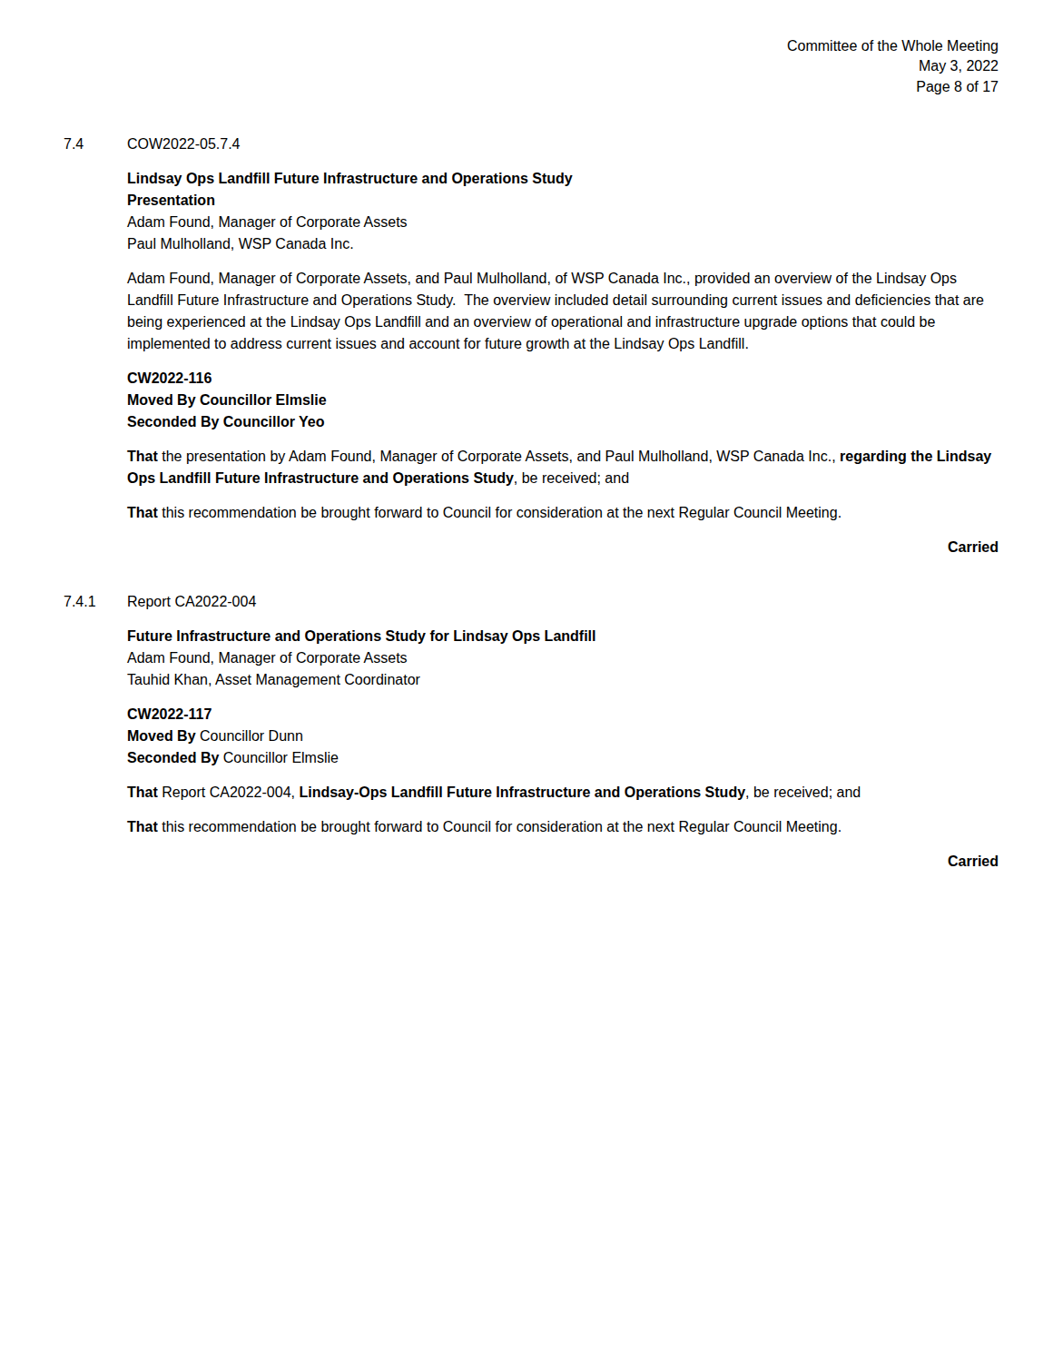Committee of the Whole Meeting
May 3, 2022
Page 8 of 17
7.4
COW2022-05.7.4
Lindsay Ops Landfill Future Infrastructure and Operations Study
Presentation
Adam Found, Manager of Corporate Assets
Paul Mulholland, WSP Canada Inc.
Adam Found, Manager of Corporate Assets, and Paul Mulholland, of WSP Canada Inc., provided an overview of the Lindsay Ops Landfill Future Infrastructure and Operations Study. The overview included detail surrounding current issues and deficiencies that are being experienced at the Lindsay Ops Landfill and an overview of operational and infrastructure upgrade options that could be implemented to address current issues and account for future growth at the Lindsay Ops Landfill.
CW2022-116
Moved By Councillor Elmslie
Seconded By Councillor Yeo
That the presentation by Adam Found, Manager of Corporate Assets, and Paul Mulholland, WSP Canada Inc., regarding the Lindsay Ops Landfill Future Infrastructure and Operations Study, be received; and
That this recommendation be brought forward to Council for consideration at the next Regular Council Meeting.
Carried
7.4.1
Report CA2022-004
Future Infrastructure and Operations Study for Lindsay Ops Landfill
Adam Found, Manager of Corporate Assets
Tauhid Khan, Asset Management Coordinator
CW2022-117
Moved By Councillor Dunn
Seconded By Councillor Elmslie
That Report CA2022-004, Lindsay-Ops Landfill Future Infrastructure and Operations Study, be received; and
That this recommendation be brought forward to Council for consideration at the next Regular Council Meeting.
Carried